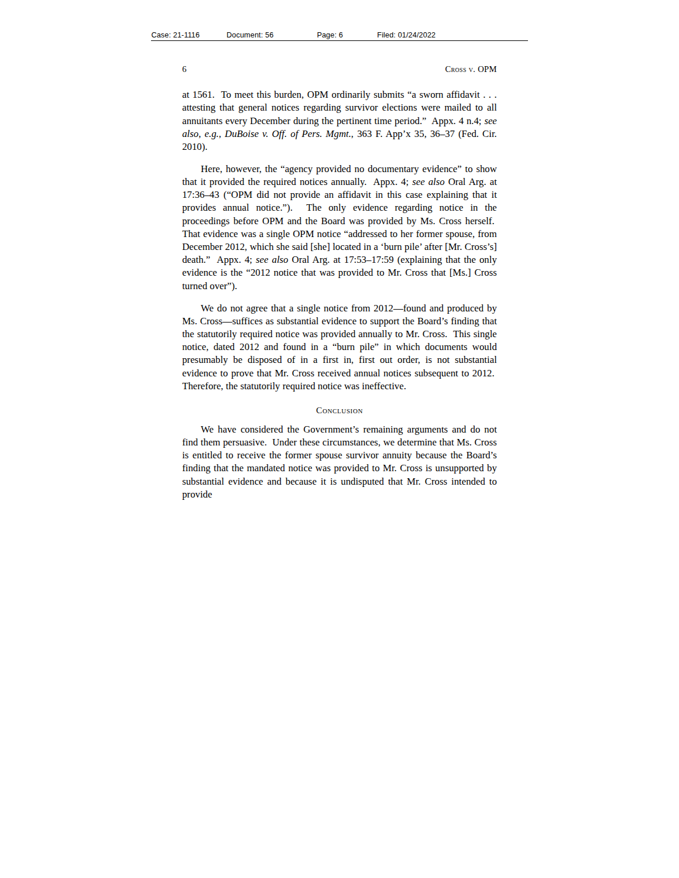Case: 21-1116 Document: 56 Page: 6 Filed: 01/24/2022
6 Cross v. OPM
at 1561. To meet this burden, OPM ordinarily submits “a sworn affidavit . . . attesting that general notices regarding survivor elections were mailed to all annuitants every December during the pertinent time period.” Appx. 4 n.4; see also, e.g., DuBoise v. Off. of Pers. Mgmt., 363 F. App’x 35, 36–37 (Fed. Cir. 2010).
Here, however, the “agency provided no documentary evidence” to show that it provided the required notices annually. Appx. 4; see also Oral Arg. at 17:36–43 (“OPM did not provide an affidavit in this case explaining that it provides annual notice.”). The only evidence regarding notice in the proceedings before OPM and the Board was provided by Ms. Cross herself. That evidence was a single OPM notice “addressed to her former spouse, from December 2012, which she said [she] located in a ‘burn pile’ after [Mr. Cross’s] death.” Appx. 4; see also Oral Arg. at 17:53–17:59 (explaining that the only evidence is the “2012 notice that was provided to Mr. Cross that [Ms.] Cross turned over”).
We do not agree that a single notice from 2012—found and produced by Ms. Cross—suffices as substantial evidence to support the Board’s finding that the statutorily required notice was provided annually to Mr. Cross. This single notice, dated 2012 and found in a “burn pile” in which documents would presumably be disposed of in a first in, first out order, is not substantial evidence to prove that Mr. Cross received annual notices subsequent to 2012. Therefore, the statutorily required notice was ineffective.
Conclusion
We have considered the Government’s remaining arguments and do not find them persuasive. Under these circumstances, we determine that Ms. Cross is entitled to receive the former spouse survivor annuity because the Board’s finding that the mandated notice was provided to Mr. Cross is unsupported by substantial evidence and because it is undisputed that Mr. Cross intended to provide